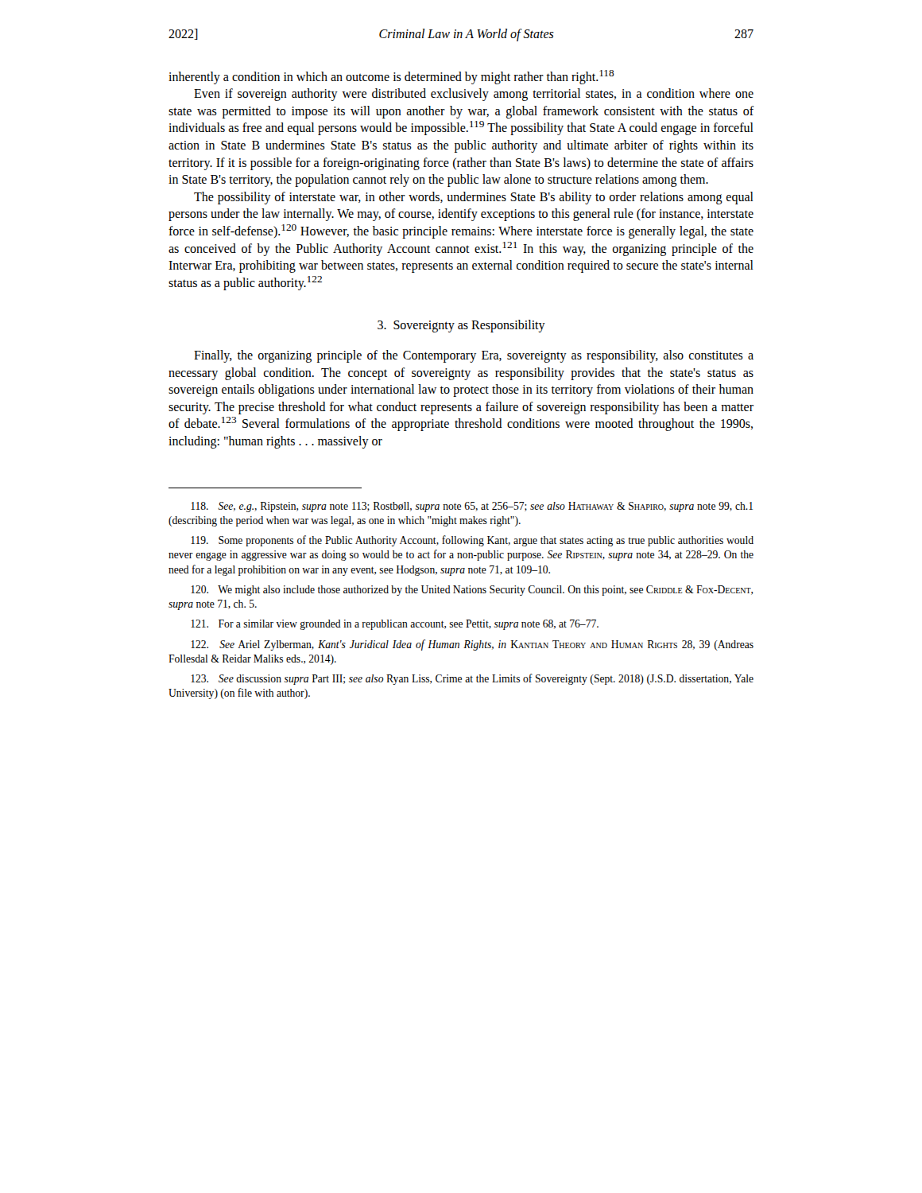2022] Criminal Law in A World of States 287
inherently a condition in which an outcome is determined by might rather than right.118
Even if sovereign authority were distributed exclusively among territorial states, in a condition where one state was permitted to impose its will upon another by war, a global framework consistent with the status of individuals as free and equal persons would be impossible.119 The possibility that State A could engage in forceful action in State B undermines State B's status as the public authority and ultimate arbiter of rights within its territory. If it is possible for a foreign-originating force (rather than State B's laws) to determine the state of affairs in State B's territory, the population cannot rely on the public law alone to structure relations among them.
The possibility of interstate war, in other words, undermines State B's ability to order relations among equal persons under the law internally. We may, of course, identify exceptions to this general rule (for instance, interstate force in self-defense).120 However, the basic principle remains: Where interstate force is generally legal, the state as conceived of by the Public Authority Account cannot exist.121 In this way, the organizing principle of the Interwar Era, prohibiting war between states, represents an external condition required to secure the state's internal status as a public authority.122
3. Sovereignty as Responsibility
Finally, the organizing principle of the Contemporary Era, sovereignty as responsibility, also constitutes a necessary global condition. The concept of sovereignty as responsibility provides that the state's status as sovereign entails obligations under international law to protect those in its territory from violations of their human security. The precise threshold for what conduct represents a failure of sovereign responsibility has been a matter of debate.123 Several formulations of the appropriate threshold conditions were mooted throughout the 1990s, including: "human rights . . . massively or
118. See, e.g., Ripstein, supra note 113; Rostbøll, supra note 65, at 256–57; see also Hathaway & Shapiro, supra note 99, ch.1 (describing the period when war was legal, as one in which "might makes right").
119. Some proponents of the Public Authority Account, following Kant, argue that states acting as true public authorities would never engage in aggressive war as doing so would be to act for a non-public purpose. See Ripstein, supra note 34, at 228–29. On the need for a legal prohibition on war in any event, see Hodgson, supra note 71, at 109–10.
120. We might also include those authorized by the United Nations Security Council. On this point, see Criddle & Fox-Decent, supra note 71, ch. 5.
121. For a similar view grounded in a republican account, see Pettit, supra note 68, at 76–77.
122. See Ariel Zylberman, Kant's Juridical Idea of Human Rights, in Kantian Theory and Human Rights 28, 39 (Andreas Follesdal & Reidar Maliks eds., 2014).
123. See discussion supra Part III; see also Ryan Liss, Crime at the Limits of Sovereignty (Sept. 2018) (J.S.D. dissertation, Yale University) (on file with author).